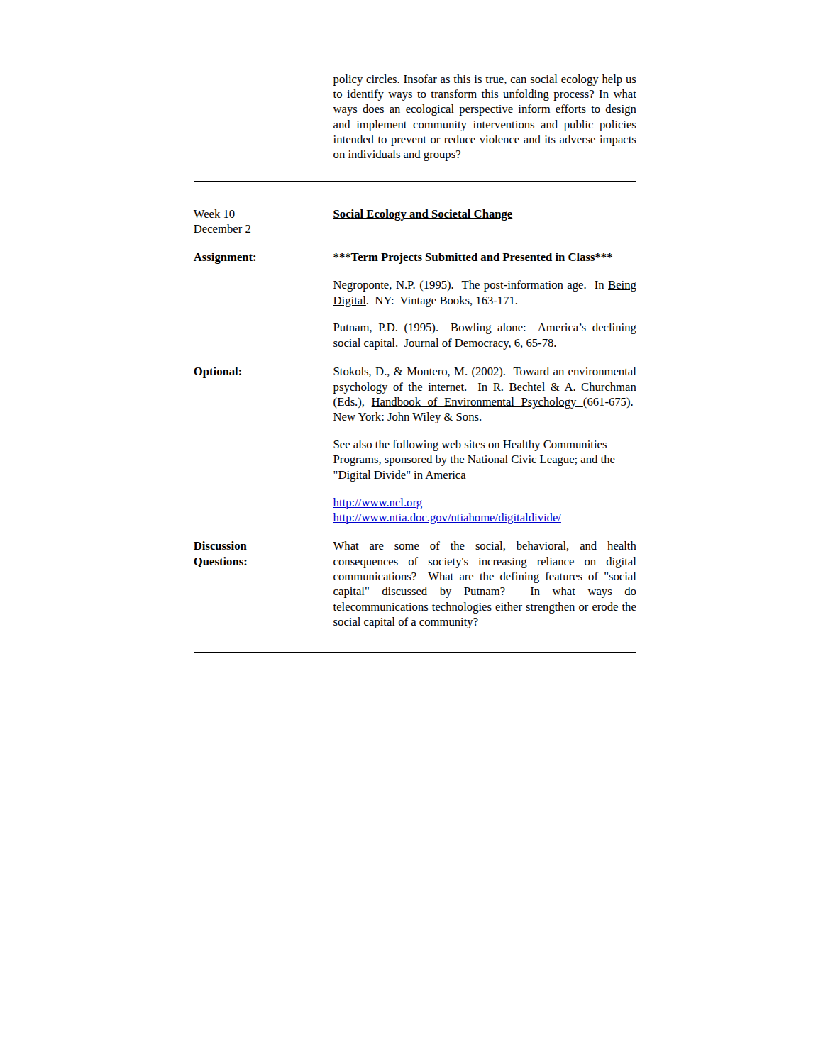policy circles. Insofar as this is true, can social ecology help us to identify ways to transform this unfolding process? In what ways does an ecological perspective inform efforts to design and implement community interventions and public policies intended to prevent or reduce violence and its adverse impacts on individuals and groups?
Week 10
December 2
Social Ecology and Societal Change
Assignment:
***Term Projects Submitted and Presented in Class***
Negroponte, N.P. (1995). The post-information age. In Being Digital. NY: Vintage Books, 163-171.
Putnam, P.D. (1995). Bowling alone: America’s declining social capital. Journal of Democracy, 6, 65-78.
Optional:
Stokols, D., & Montero, M. (2002). Toward an environmental psychology of the internet. In R. Bechtel & A. Churchman (Eds.), Handbook of Environmental Psychology (661-675). New York: John Wiley & Sons.
See also the following web sites on Healthy Communities Programs, sponsored by the National Civic League; and the "Digital Divide" in America
http://www.ncl.org
http://www.ntia.doc.gov/ntiahome/digitaldivide/
Discussion Questions:
What are some of the social, behavioral, and health consequences of society's increasing reliance on digital communications? What are the defining features of "social capital" discussed by Putnam? In what ways do telecommunications technologies either strengthen or erode the social capital of a community?